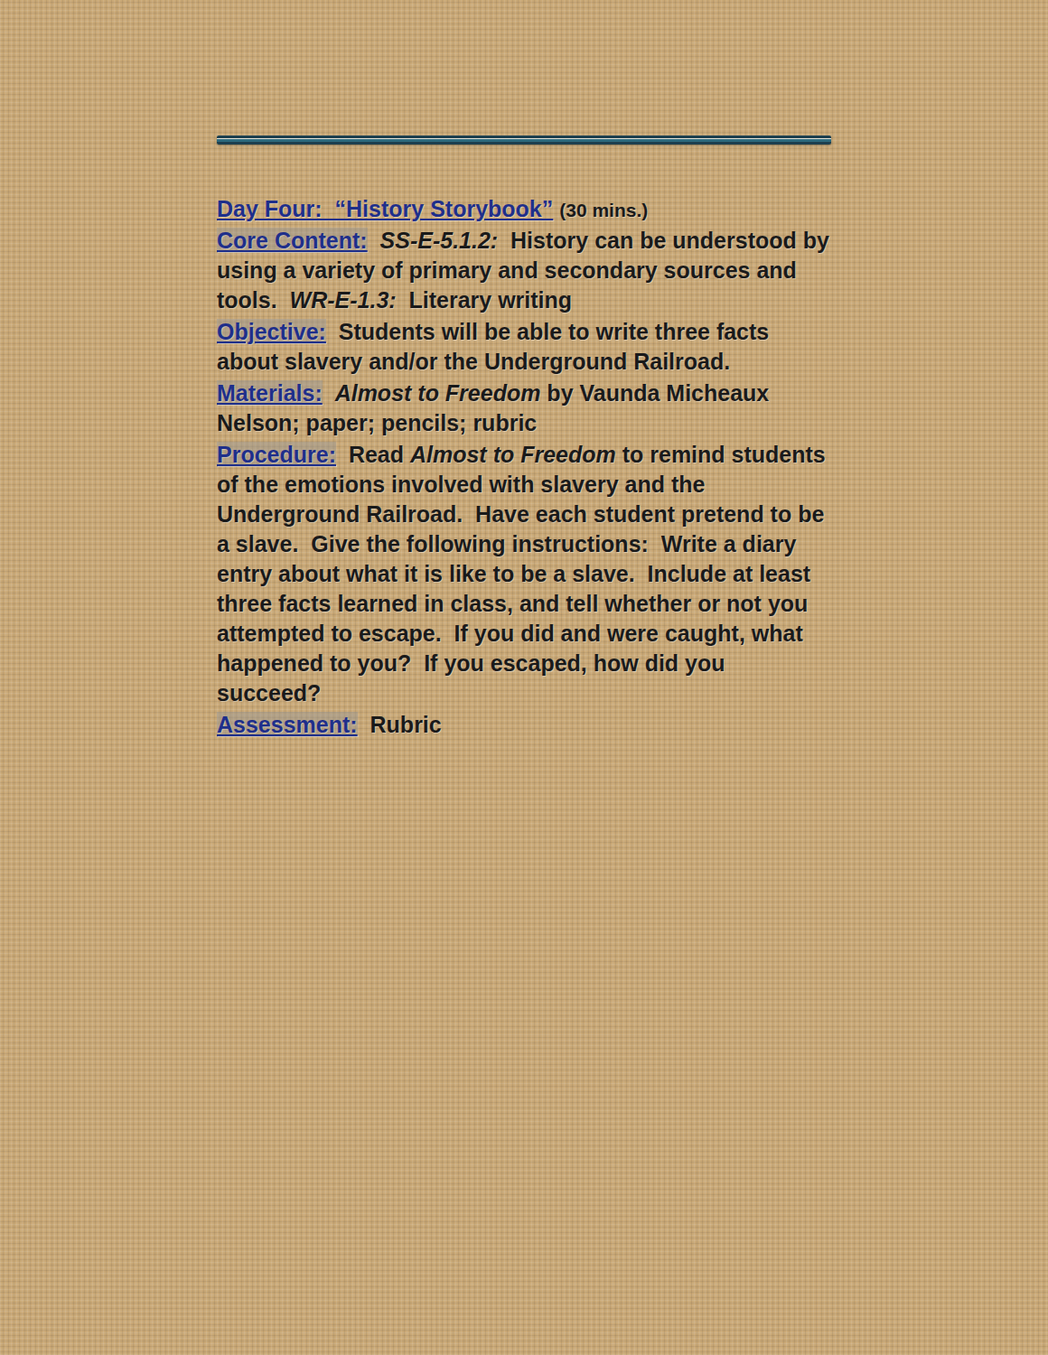Day Four: “History Storybook” (30 mins.)
Core Content: SS-E-5.1.2: History can be understood by using a variety of primary and secondary sources and tools. WR-E-1.3: Literary writing
Objective: Students will be able to write three facts about slavery and/or the Underground Railroad.
Materials: Almost to Freedom by Vaunda Micheaux Nelson; paper; pencils; rubric
Procedure: Read Almost to Freedom to remind students of the emotions involved with slavery and the Underground Railroad. Have each student pretend to be a slave. Give the following instructions: Write a diary entry about what it is like to be a slave. Include at least three facts learned in class, and tell whether or not you attempted to escape. If you did and were caught, what happened to you? If you escaped, how did you succeed?
Assessment: Rubric